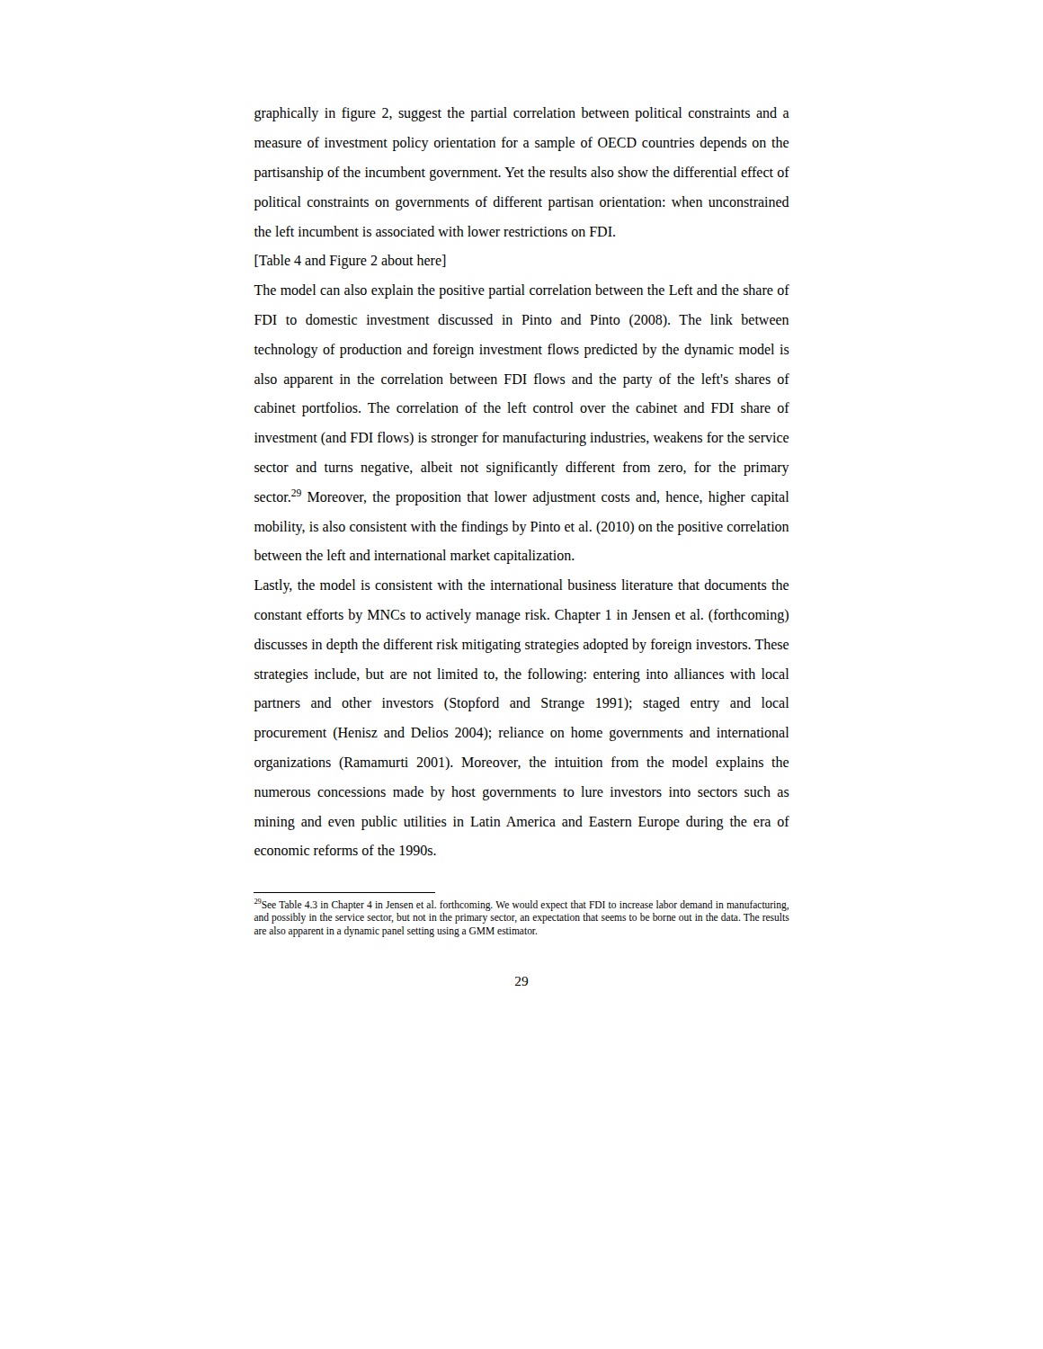graphically in figure 2, suggest the partial correlation between political constraints and a measure of investment policy orientation for a sample of OECD countries depends on the partisanship of the incumbent government. Yet the results also show the differential effect of political constraints on governments of different partisan orientation: when unconstrained the left incumbent is associated with lower restrictions on FDI.
[Table 4 and Figure 2 about here]
The model can also explain the positive partial correlation between the Left and the share of FDI to domestic investment discussed in Pinto and Pinto (2008). The link between technology of production and foreign investment flows predicted by the dynamic model is also apparent in the correlation between FDI flows and the party of the left's shares of cabinet portfolios. The correlation of the left control over the cabinet and FDI share of investment (and FDI flows) is stronger for manufacturing industries, weakens for the service sector and turns negative, albeit not significantly different from zero, for the primary sector.29 Moreover, the proposition that lower adjustment costs and, hence, higher capital mobility, is also consistent with the findings by Pinto et al. (2010) on the positive correlation between the left and international market capitalization.
Lastly, the model is consistent with the international business literature that documents the constant efforts by MNCs to actively manage risk. Chapter 1 in Jensen et al. (forthcoming) discusses in depth the different risk mitigating strategies adopted by foreign investors. These strategies include, but are not limited to, the following: entering into alliances with local partners and other investors (Stopford and Strange 1991); staged entry and local procurement (Henisz and Delios 2004); reliance on home governments and international organizations (Ramamurti 2001). Moreover, the intuition from the model explains the numerous concessions made by host governments to lure investors into sectors such as mining and even public utilities in Latin America and Eastern Europe during the era of economic reforms of the 1990s.
29See Table 4.3 in Chapter 4 in Jensen et al. forthcoming. We would expect that FDI to increase labor demand in manufacturing, and possibly in the service sector, but not in the primary sector, an expectation that seems to be borne out in the data. The results are also apparent in a dynamic panel setting using a GMM estimator.
29